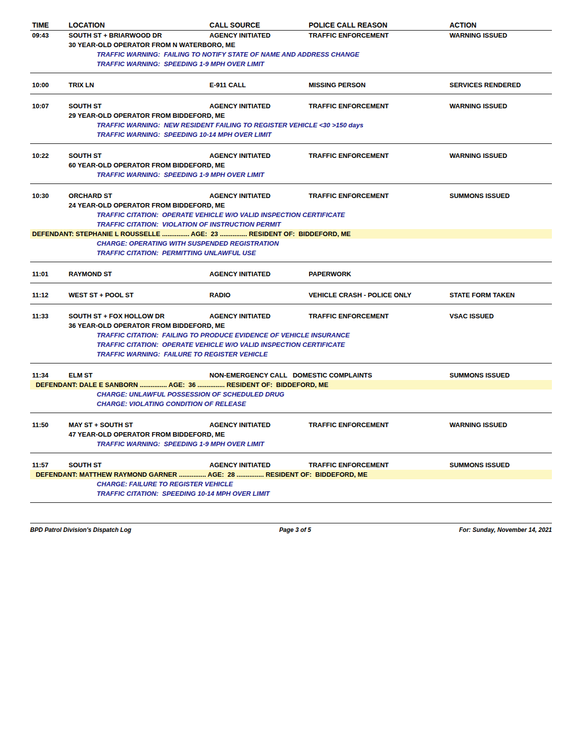| TIME | LOCATION | CALL SOURCE | POLICE CALL REASON | ACTION |
| 09:43 | SOUTH ST + BRIARWOOD DR | AGENCY INITIATED | TRAFFIC ENFORCEMENT | WARNING ISSUED |
| | 30 YEAR-OLD OPERATOR FROM N WATERBORO, ME |
| | TRAFFIC WARNING: FAILING TO NOTIFY STATE OF NAME AND ADDRESS CHANGE |
| | TRAFFIC WARNING: SPEEDING 1-9 MPH OVER LIMIT |
| 10:00 | TRIX LN | E-911 CALL | MISSING PERSON | SERVICES RENDERED |
| 10:07 | SOUTH ST | AGENCY INITIATED | TRAFFIC ENFORCEMENT | WARNING ISSUED |
| | 29 YEAR-OLD OPERATOR FROM BIDDEFORD, ME |
| | TRAFFIC WARNING: NEW RESIDENT FAILING TO REGISTER VEHICLE <30 >150 days |
| | TRAFFIC WARNING: SPEEDING 10-14 MPH OVER LIMIT |
| 10:22 | SOUTH ST | AGENCY INITIATED | TRAFFIC ENFORCEMENT | WARNING ISSUED |
| | 60 YEAR-OLD OPERATOR FROM BIDDEFORD, ME |
| | TRAFFIC WARNING: SPEEDING 1-9 MPH OVER LIMIT |
| 10:30 | ORCHARD ST | AGENCY INITIATED | TRAFFIC ENFORCEMENT | SUMMONS ISSUED |
| | 24 YEAR-OLD OPERATOR FROM BIDDEFORD, ME |
| | TRAFFIC CITATION: OPERATE VEHICLE W/O VALID INSPECTION CERTIFICATE |
| | TRAFFIC CITATION: VIOLATION OF INSTRUCTION PERMIT |
| DEFENDANT: STEPHANIE L ROUSSELLE ............... AGE: 23 ............... RESIDENT OF: BIDDEFORD, ME |
| | CHARGE: OPERATING WITH SUSPENDED REGISTRATION |
| | TRAFFIC CITATION: PERMITTING UNLAWFUL USE |
| 11:01 | RAYMOND ST | AGENCY INITIATED | PAPERWORK | |
| 11:12 | WEST ST + POOL ST | RADIO | VEHICLE CRASH - POLICE ONLY | STATE FORM TAKEN |
| 11:33 | SOUTH ST + FOX HOLLOW DR | AGENCY INITIATED | TRAFFIC ENFORCEMENT | VSAC ISSUED |
| | 36 YEAR-OLD OPERATOR FROM BIDDEFORD, ME |
| | TRAFFIC CITATION: FAILING TO PRODUCE EVIDENCE OF VEHICLE INSURANCE |
| | TRAFFIC CITATION: OPERATE VEHICLE W/O VALID INSPECTION CERTIFICATE |
| | TRAFFIC WARNING: FAILURE TO REGISTER VEHICLE |
| 11:34 | ELM ST | NON-EMERGENCY CALL DOMESTIC COMPLAINTS | SUMMONS ISSUED |
| DEFENDANT: DALE E SANBORN ............... AGE: 36 ............... RESIDENT OF: BIDDEFORD, ME |
| | CHARGE: UNLAWFUL POSSESSION OF SCHEDULED DRUG |
| | CHARGE: VIOLATING CONDITION OF RELEASE |
| 11:50 | MAY ST + SOUTH ST | AGENCY INITIATED | TRAFFIC ENFORCEMENT | WARNING ISSUED |
| | 47 YEAR-OLD OPERATOR FROM BIDDEFORD, ME |
| | TRAFFIC WARNING: SPEEDING 1-9 MPH OVER LIMIT |
| 11:57 | SOUTH ST | AGENCY INITIATED | TRAFFIC ENFORCEMENT | SUMMONS ISSUED |
| DEFENDANT: MATTHEW RAYMOND GARNER ............... AGE: 28 ............... RESIDENT OF: BIDDEFORD, ME |
| | CHARGE: FAILURE TO REGISTER VEHICLE |
| | TRAFFIC CITATION: SPEEDING 10-14 MPH OVER LIMIT |
BPD Patrol Division's Dispatch Log
Page 3 of 5
For: Sunday, November 14, 2021